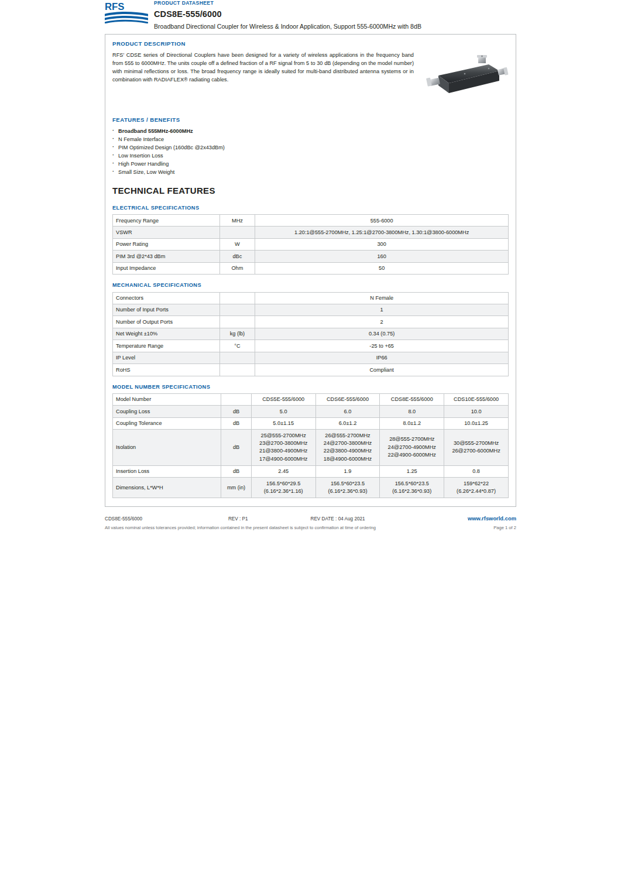RFS
PRODUCT DATASHEET
CDS8E-555/6000
Broadband Directional Coupler for Wireless & Indoor Application, Support 555-6000MHz with 8dB
Product Description
RFS' CDSE series of Directional Couplers have been designed for a variety of wireless applications in the frequency band from 555 to 6000MHz. The units couple off a defined fraction of a RF signal from 5 to 30 dB (depending on the model number) with minimal reflections or loss. The broad frequency range is ideally suited for multi-band distributed antenna systems or in combination with RADIAFLEX® radiating cables.
Features / Benefits
Broadband 555MHz-6000MHz
N Female Interface
PIM Optimized Design (160dBc @2x43dBm)
Low Insertion Loss
High Power Handling
Small Size, Low Weight
TECHNICAL FEATURES
Electrical Specifications
| Frequency Range | MHz | 555-6000 |
| VSWR | | 1.20:1@555-2700MHz, 1.25:1@2700-3800MHz, 1.30:1@3800-6000MHz |
| Power Rating | W | 300 |
| PIM 3rd @2*43 dBm | dBc | 160 |
| Input Impedance | Ohm | 50 |
Mechanical Specifications
| Connectors | | N Female |
| Number of Input Ports | | 1 |
| Number of Output Ports | | 2 |
| Net Weight ±10% | kg (lb) | 0.34 (0.75) |
| Temperature Range | °C | -25 to +65 |
| IP Level | | IP66 |
| RoHS | | Compliant |
Model Number Specifications
| Model Number | | CDS5E-555/6000 | CDS6E-555/6000 | CDS8E-555/6000 | CDS10E-555/6000 |
| Coupling Loss | dB | 5.0 | 6.0 | 8.0 | 10.0 |
| Coupling Tolerance | dB | 5.0±1.15 | 6.0±1.2 | 8.0±1.2 | 10.0±1.25 |
| Isolation | dB | 25@555-2700MHz 23@2700-3800MHz 21@3800-4900MHz 17@4900-6000MHz | 26@555-2700MHz 24@2700-3800MHz 22@3800-4900MHz 18@4900-6000MHz | 28@555-2700MHz 24@2700-4900MHz 22@4900-6000MHz | 30@555-2700MHz 26@2700-6000MHz |
| Insertion Loss | dB | 2.45 | 1.9 | 1.25 | 0.8 |
| Dimensions, L*W*H | mm (in) | 156.5*60*29.5 (6.16*2.36*1.16) | 156.5*60*23.5 (6.16*2.36*0.93) | 156.5*60*23.5 (6.16*2.36*0.93) | 159*62*22 (6.26*2.44*0.87) |
CDS8E-555/6000
REV : P1
REV DATE : 04 Aug 2021
www.rfsworld.com
All values nominal unless tolerances provided; information contained in the present datasheet is subject to confirmation at time of ordering
Page 1 of 2